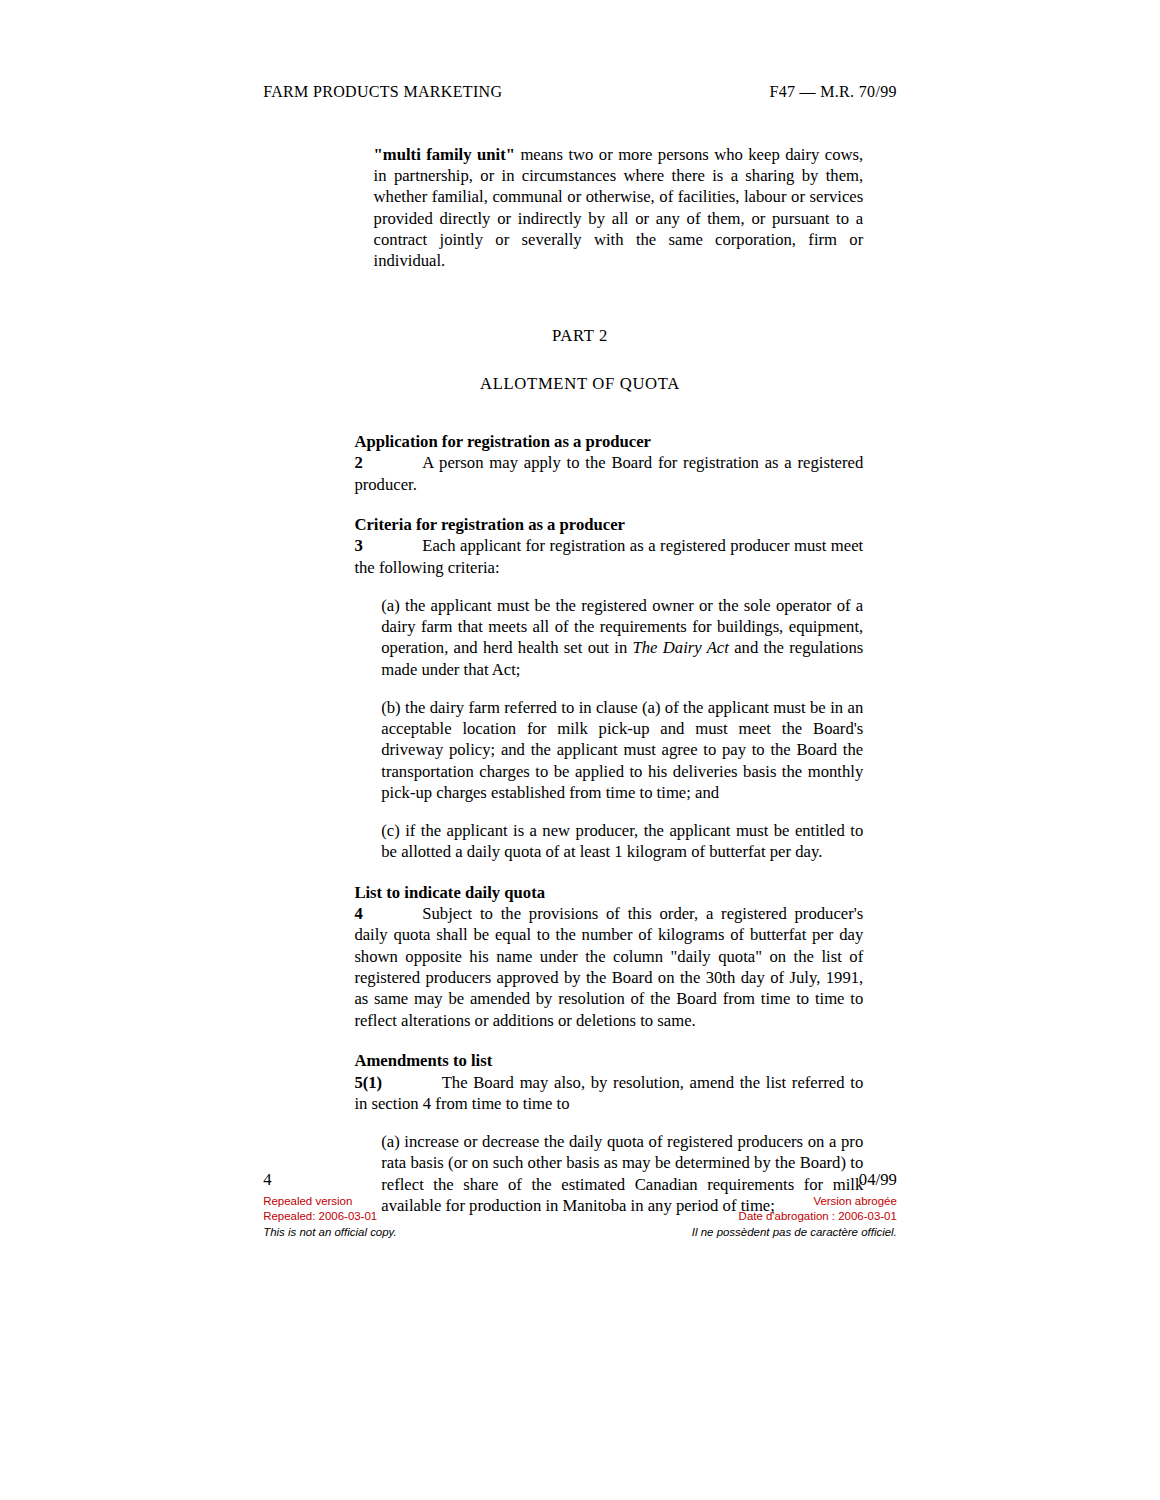Farm Products Marketing
F47 — M.R. 70/99
"multi family unit" means two or more persons who keep dairy cows, in partnership, or in circumstances where there is a sharing by them, whether familial, communal or otherwise, of facilities, labour or services provided directly or indirectly by all or any of them, or pursuant to a contract jointly or severally with the same corporation, firm or individual.
PART 2
ALLOTMENT OF QUOTA
Application for registration as a producer
2 A person may apply to the Board for registration as a registered producer.
Criteria for registration as a producer
3 Each applicant for registration as a registered producer must meet the following criteria:
(a) the applicant must be the registered owner or the sole operator of a dairy farm that meets all of the requirements for buildings, equipment, operation, and herd health set out in The Dairy Act and the regulations made under that Act;
(b) the dairy farm referred to in clause (a) of the applicant must be in an acceptable location for milk pick-up and must meet the Board's driveway policy; and the applicant must agree to pay to the Board the transportation charges to be applied to his deliveries basis the monthly pick-up charges established from time to time; and
(c) if the applicant is a new producer, the applicant must be entitled to be allotted a daily quota of at least 1 kilogram of butterfat per day.
List to indicate daily quota
4 Subject to the provisions of this order, a registered producer's daily quota shall be equal to the number of kilograms of butterfat per day shown opposite his name under the column "daily quota" on the list of registered producers approved by the Board on the 30th day of July, 1991, as same may be amended by resolution of the Board from time to time to reflect alterations or additions or deletions to same.
Amendments to list
5(1) The Board may also, by resolution, amend the list referred to in section 4 from time to time to
(a) increase or decrease the daily quota of registered producers on a pro rata basis (or on such other basis as may be determined by the Board) to reflect the share of the estimated Canadian requirements for milk available for production in Manitoba in any period of time;
4
04/99
Repealed version
Version abrogée
Repealed: 2006-03-01
Date d'abrogation : 2006-03-01
This is not an official copy.
Il ne possèdent pas de caractère officiel.